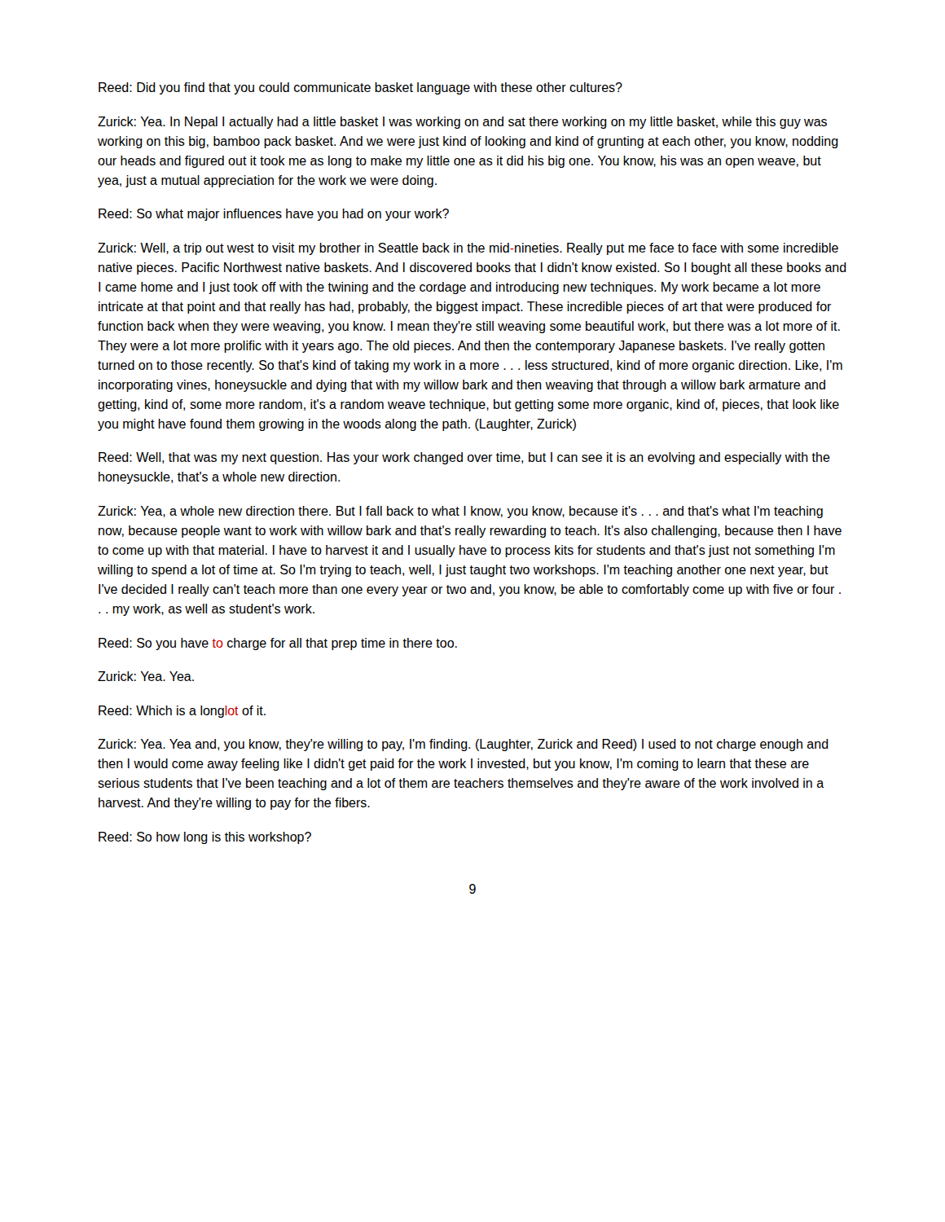Reed: Did you find that you could communicate basket language with these other cultures?
Zurick: Yea. In Nepal I actually had a little basket I was working on and sat there working on my little basket, while this guy was working on this big, bamboo pack basket. And we were just kind of looking and kind of grunting at each other, you know, nodding our heads and figured out it took me as long to make my little one as it did his big one. You know, his was an open weave, but yea, just a mutual appreciation for the work we were doing.
Reed: So what major influences have you had on your work?
Zurick: Well, a trip out west to visit my brother in Seattle back in the mid-nineties. Really put me face to face with some incredible native pieces. Pacific Northwest native baskets. And I discovered books that I didn't know existed. So I bought all these books and I came home and I just took off with the twining and the cordage and introducing new techniques. My work became a lot more intricate at that point and that really has had, probably, the biggest impact. These incredible pieces of art that were produced for function back when they were weaving, you know. I mean they're still weaving some beautiful work, but there was a lot more of it. They were a lot more prolific with it years ago. The old pieces. And then the contemporary Japanese baskets. I've really gotten turned on to those recently. So that's kind of taking my work in a more . . . less structured, kind of more organic direction. Like, I'm incorporating vines, honeysuckle and dying that with my willow bark and then weaving that through a willow bark armature and getting, kind of, some more random, it's a random weave technique, but getting some more organic, kind of, pieces, that look like you might have found them growing in the woods along the path. (Laughter, Zurick)
Reed: Well, that was my next question. Has your work changed over time, but I can see it is an evolving and especially with the honeysuckle, that's a whole new direction.
Zurick: Yea, a whole new direction there. But I fall back to what I know, you know, because it's . . . and that's what I'm teaching now, because people want to work with willow bark and that's really rewarding to teach. It's also challenging, because then I have to come up with that material. I have to harvest it and I usually have to process kits for students and that's just not something I'm willing to spend a lot of time at. So I'm trying to teach, well, I just taught two workshops. I'm teaching another one next year, but I've decided I really can't teach more than one every year or two and, you know, be able to comfortably come up with five or four . . . my work, as well as student's work.
Reed: So you have to charge for all that prep time in there too.
Zurick: Yea. Yea.
Reed: Which is a longlot of it.
Zurick: Yea. Yea and, you know, they're willing to pay, I'm finding. (Laughter, Zurick and Reed) I used to not charge enough and then I would come away feeling like I didn't get paid for the work I invested, but you know, I'm coming to learn that these are serious students that I've been teaching and a lot of them are teachers themselves and they're aware of the work involved in a harvest. And they're willing to pay for the fibers.
Reed: So how long is this workshop?
9